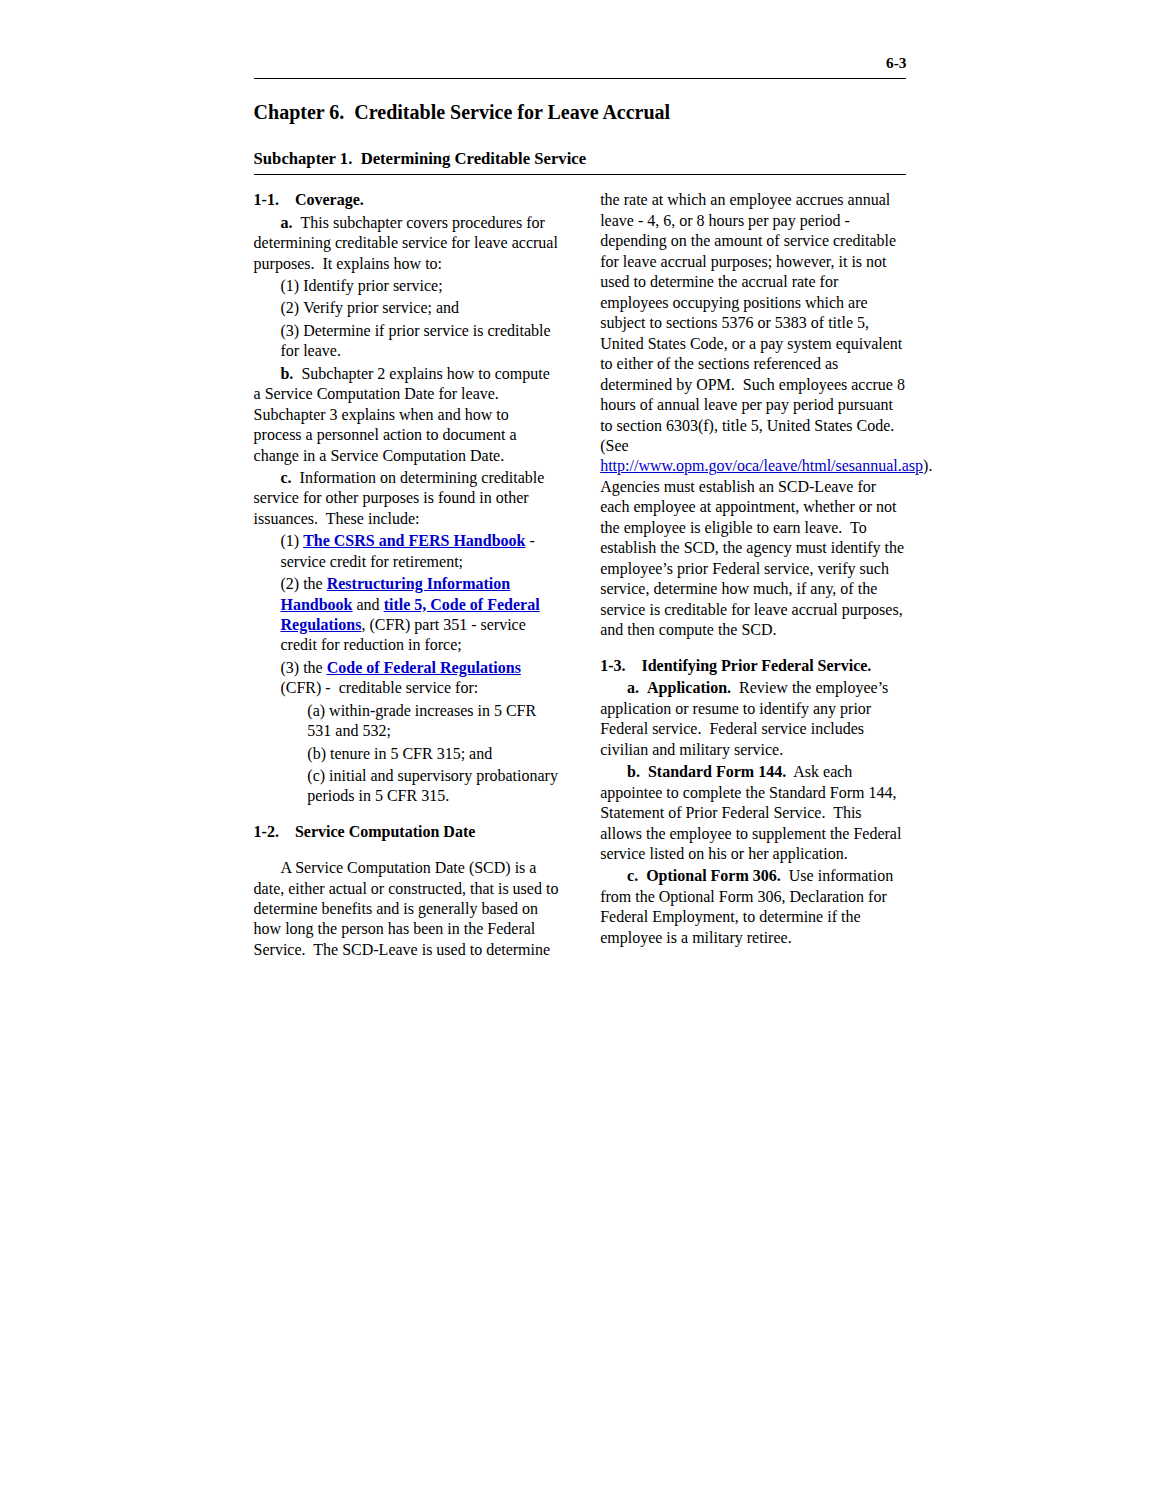6-3
Chapter 6. Creditable Service for Leave Accrual
Subchapter 1. Determining Creditable Service
1-1. Coverage.
a. This subchapter covers procedures for determining creditable service for leave accrual purposes. It explains how to:
(1) Identify prior service;
(2) Verify prior service; and
(3) Determine if prior service is creditable for leave.
b. Subchapter 2 explains how to compute a Service Computation Date for leave. Subchapter 3 explains when and how to process a personnel action to document a change in a Service Computation Date.
c. Information on determining creditable service for other purposes is found in other issuances. These include:
(1) The CSRS and FERS Handbook - service credit for retirement;
(2) the Restructuring Information Handbook and title 5, Code of Federal Regulations, (CFR) part 351 - service credit for reduction in force;
(3) the Code of Federal Regulations (CFR) - creditable service for:
(a) within-grade increases in 5 CFR 531 and 532;
(b) tenure in 5 CFR 315; and
(c) initial and supervisory probationary periods in 5 CFR 315.
1-2. Service Computation Date
A Service Computation Date (SCD) is a date, either actual or constructed, that is used to determine benefits and is generally based on how long the person has been in the Federal Service. The SCD-Leave is used to determine the rate at which an employee accrues annual leave - 4, 6, or 8 hours per pay period - depending on the amount of service creditable for leave accrual purposes; however, it is not used to determine the accrual rate for employees occupying positions which are subject to sections 5376 or 5383 of title 5, United States Code, or a pay system equivalent to either of the sections referenced as determined by OPM. Such employees accrue 8 hours of annual leave per pay period pursuant to section 6303(f), title 5, United States Code. (See http://www.opm.gov/oca/leave/html/sesannual.asp). Agencies must establish an SCD-Leave for each employee at appointment, whether or not the employee is eligible to earn leave. To establish the SCD, the agency must identify the employee’s prior Federal service, verify such service, determine how much, if any, of the service is creditable for leave accrual purposes, and then compute the SCD.
1-3. Identifying Prior Federal Service.
a. Application. Review the employee’s application or resume to identify any prior Federal service. Federal service includes civilian and military service.
b. Standard Form 144. Ask each appointee to complete the Standard Form 144, Statement of Prior Federal Service. This allows the employee to supplement the Federal service listed on his or her application.
c. Optional Form 306. Use information from the Optional Form 306, Declaration for Federal Employment, to determine if the employee is a military retiree.